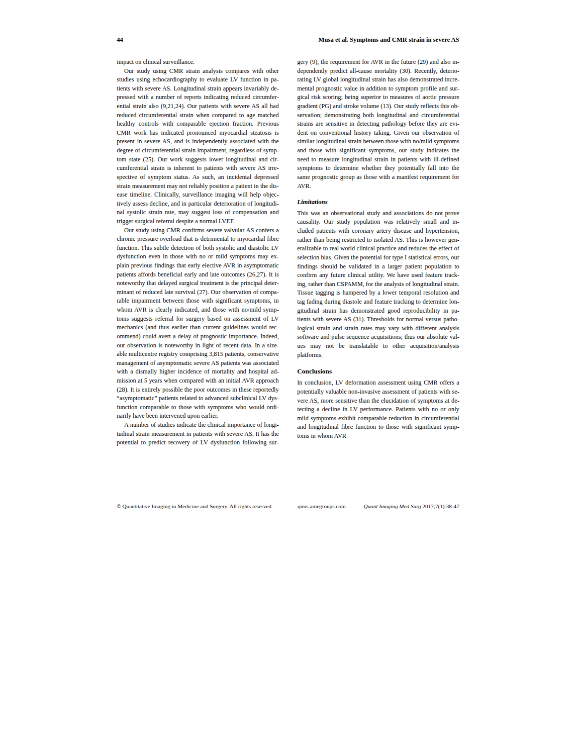44 Musa et al. Symptoms and CMR strain in severe AS
impact on clinical surveillance.
Our study using CMR strain analysis compares with other studies using echocardiography to evaluate LV function in patients with severe AS. Longitudinal strain appears invariably depressed with a number of reports indicating reduced circumferential strain also (9,21,24). Our patients with severe AS all had reduced circumferential strain when compared to age matched healthy controls with comparable ejection fraction. Previous CMR work has indicated pronounced myocardial steatosis is present in severe AS, and is independently associated with the degree of circumferential strain impairment, regardless of symptom state (25). Our work suggests lower longitudinal and circumferential strain is inherent to patients with severe AS irrespective of symptom status. As such, an incidental depressed strain measurement may not reliably position a patient in the disease timeline. Clinically, surveillance imaging will help objectively assess decline, and in particular deterioration of longitudinal systolic strain rate, may suggest loss of compensation and trigger surgical referral despite a normal LVEF.
Our study using CMR confirms severe valvular AS confers a chronic pressure overload that is detrimental to myocardial fibre function. This subtle detection of both systolic and diastolic LV dysfunction even in those with no or mild symptoms may explain previous findings that early elective AVR in asymptomatic patients affords beneficial early and late outcomes (26,27). It is noteworthy that delayed surgical treatment is the principal determinant of reduced late survival (27). Our observation of comparable impairment between those with significant symptoms, in whom AVR is clearly indicated, and those with no/mild symptoms suggests referral for surgery based on assessment of LV mechanics (and thus earlier than current guidelines would recommend) could avert a delay of prognostic importance. Indeed, our observation is noteworthy in light of recent data. In a sizeable multicentre registry comprising 3,815 patients, conservative management of asymptomatic severe AS patients was associated with a dismally higher incidence of mortality and hospital admission at 5 years when compared with an initial AVR approach (28). It is entirely possible the poor outcomes in these reportedly “asymptomatic” patients related to advanced subclinical LV dysfunction comparable to those with symptoms who would ordinarily have been intervened upon earlier.
A number of studies indicate the clinical importance of longitudinal strain measurement in patients with severe AS. It has the potential to predict recovery of LV dysfunction following surgery (9), the requirement for AVR in the future (29) and also independently predict all-cause mortality (30). Recently, deteriorating LV global longitudinal strain has also demonstrated incremental prognostic value in addition to symptom profile and surgical risk scoring; being superior to measures of aortic pressure gradient (PG) and stroke volume (13). Our study reflects this observation; demonstrating both longitudinal and circumferential strains are sensitive in detecting pathology before they are evident on conventional history taking. Given our observation of similar longitudinal strain between those with no/mild symptoms and those with significant symptoms, our study indicates the need to measure longitudinal strain in patients with ill-defined symptoms to determine whether they potentially fall into the same prognostic group as those with a manifest requirement for AVR.
Limitations
This was an observational study and associations do not prove causality. Our study population was relatively small and included patients with coronary artery disease and hypertension, rather than being restricted to isolated AS. This is however generalizable to real world clinical practice and reduces the effect of selection bias. Given the potential for type I statistical errors, our findings should be validated in a larger patient population to confirm any future clinical utility. We have used feature tracking, rather than CSPAMM, for the analysis of longitudinal strain. Tissue tagging is hampered by a lower temporal resolution and tag fading during diastole and feature tracking to determine longitudinal strain has demonstrated good reproducibility in patients with severe AS (31). Thresholds for normal versus pathological strain and strain rates may vary with different analysis software and pulse sequence acquisitions; thus our absolute values may not be translatable to other acquisition/analysis platforms.
Conclusions
In conclusion, LV deformation assessment using CMR offers a potentially valuable non-invasive assessment of patients with severe AS, more sensitive than the elucidation of symptoms at detecting a decline in LV performance. Patients with no or only mild symptoms exhibit comparable reduction in circumferential and longitudinal fibre function to those with significant symptoms in whom AVR
© Quantitative Imaging in Medicine and Surgery. All rights reserved. qims.amegroups.com Quant Imaging Med Surg 2017;7(1):38-47